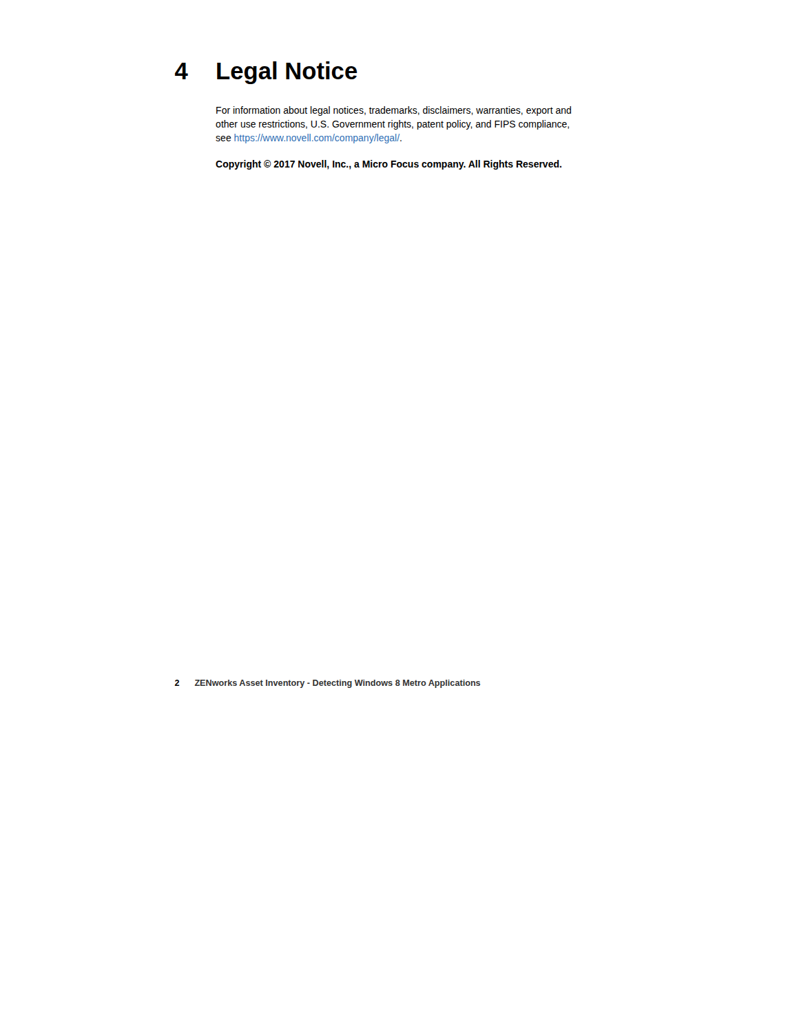4
Legal Notice
For information about legal notices, trademarks, disclaimers, warranties, export and other use restrictions, U.S. Government rights, patent policy, and FIPS compliance, see https://www.novell.com/company/legal/.
Copyright © 2017 Novell, Inc., a Micro Focus company. All Rights Reserved.
2 ZENworks Asset Inventory - Detecting Windows 8 Metro Applications